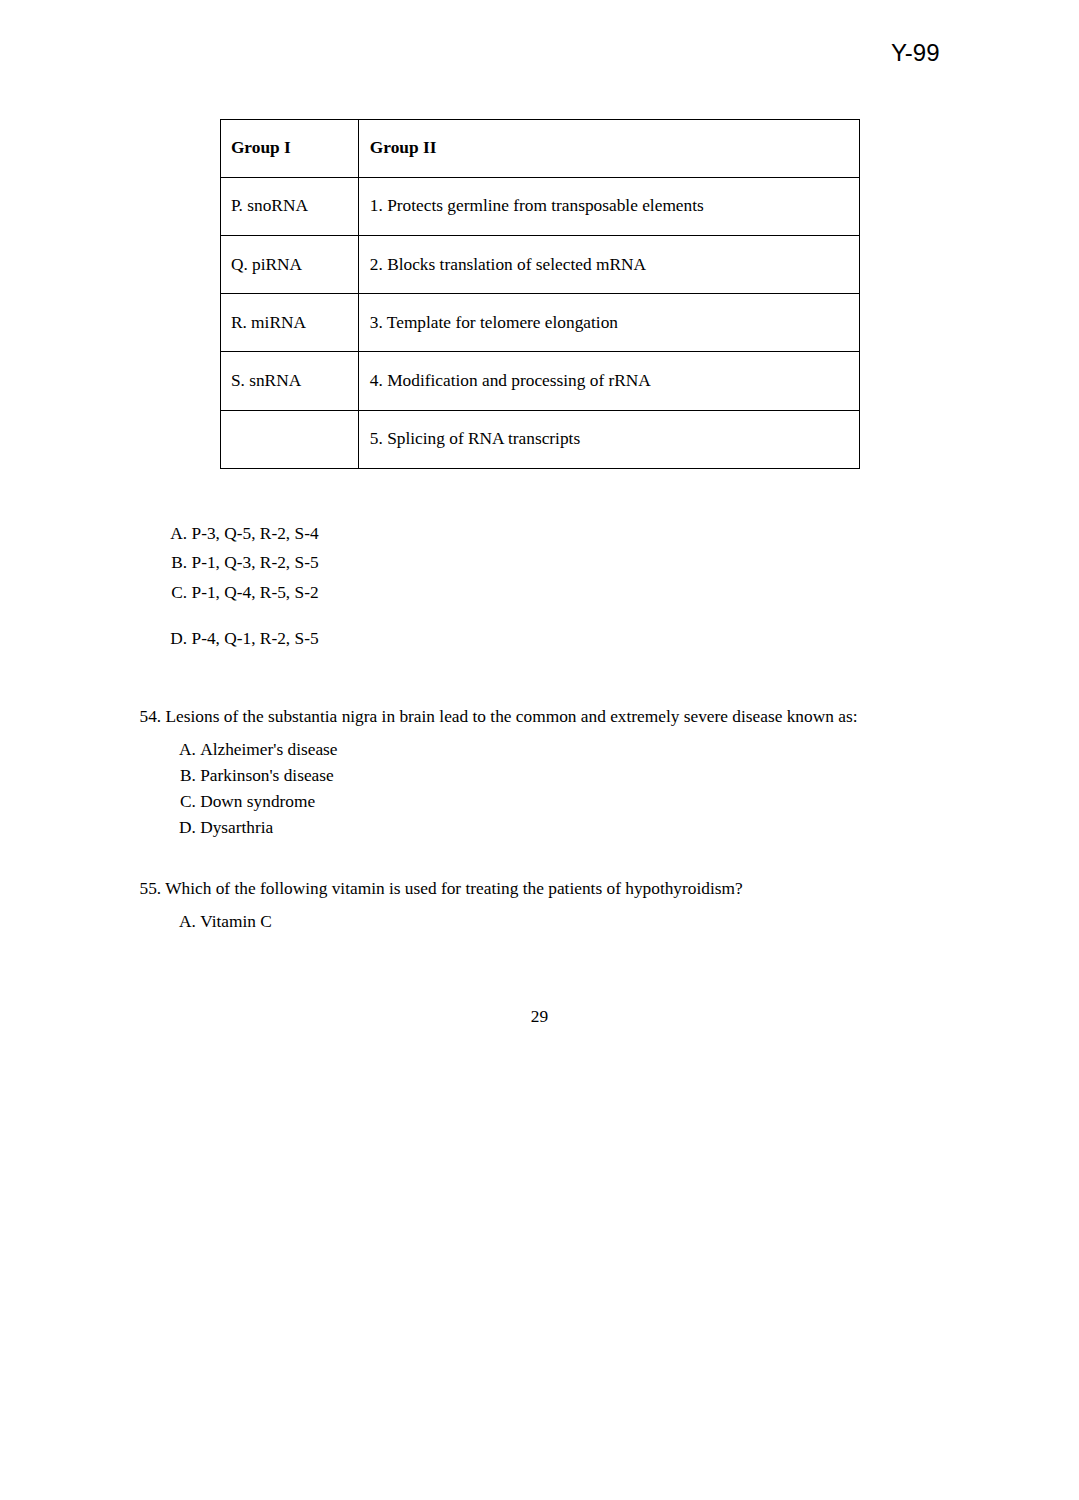Y-99
| Group I | Group II |
| --- | --- |
| P. snoRNA | 1. Protects germline from transposable elements |
| Q. piRNA | 2. Blocks translation of selected mRNA |
| R. miRNA | 3. Template for telomere elongation |
| S. snRNA | 4. Modification and processing of rRNA |
| | 5. Splicing of RNA transcripts |
P-3, Q-5, R-2, S-4
P-1, Q-3, R-2, S-5
P-1, Q-4, R-5, S-2
P-4, Q-1, R-2, S-5
54. Lesions of the substantia nigra in brain lead to the common and extremely severe disease known as:
Alzheimer's disease
Parkinson's disease
Down syndrome
Dysarthria
55. Which of the following vitamin is used for treating the patients of hypothyroidism?
Vitamin C
29